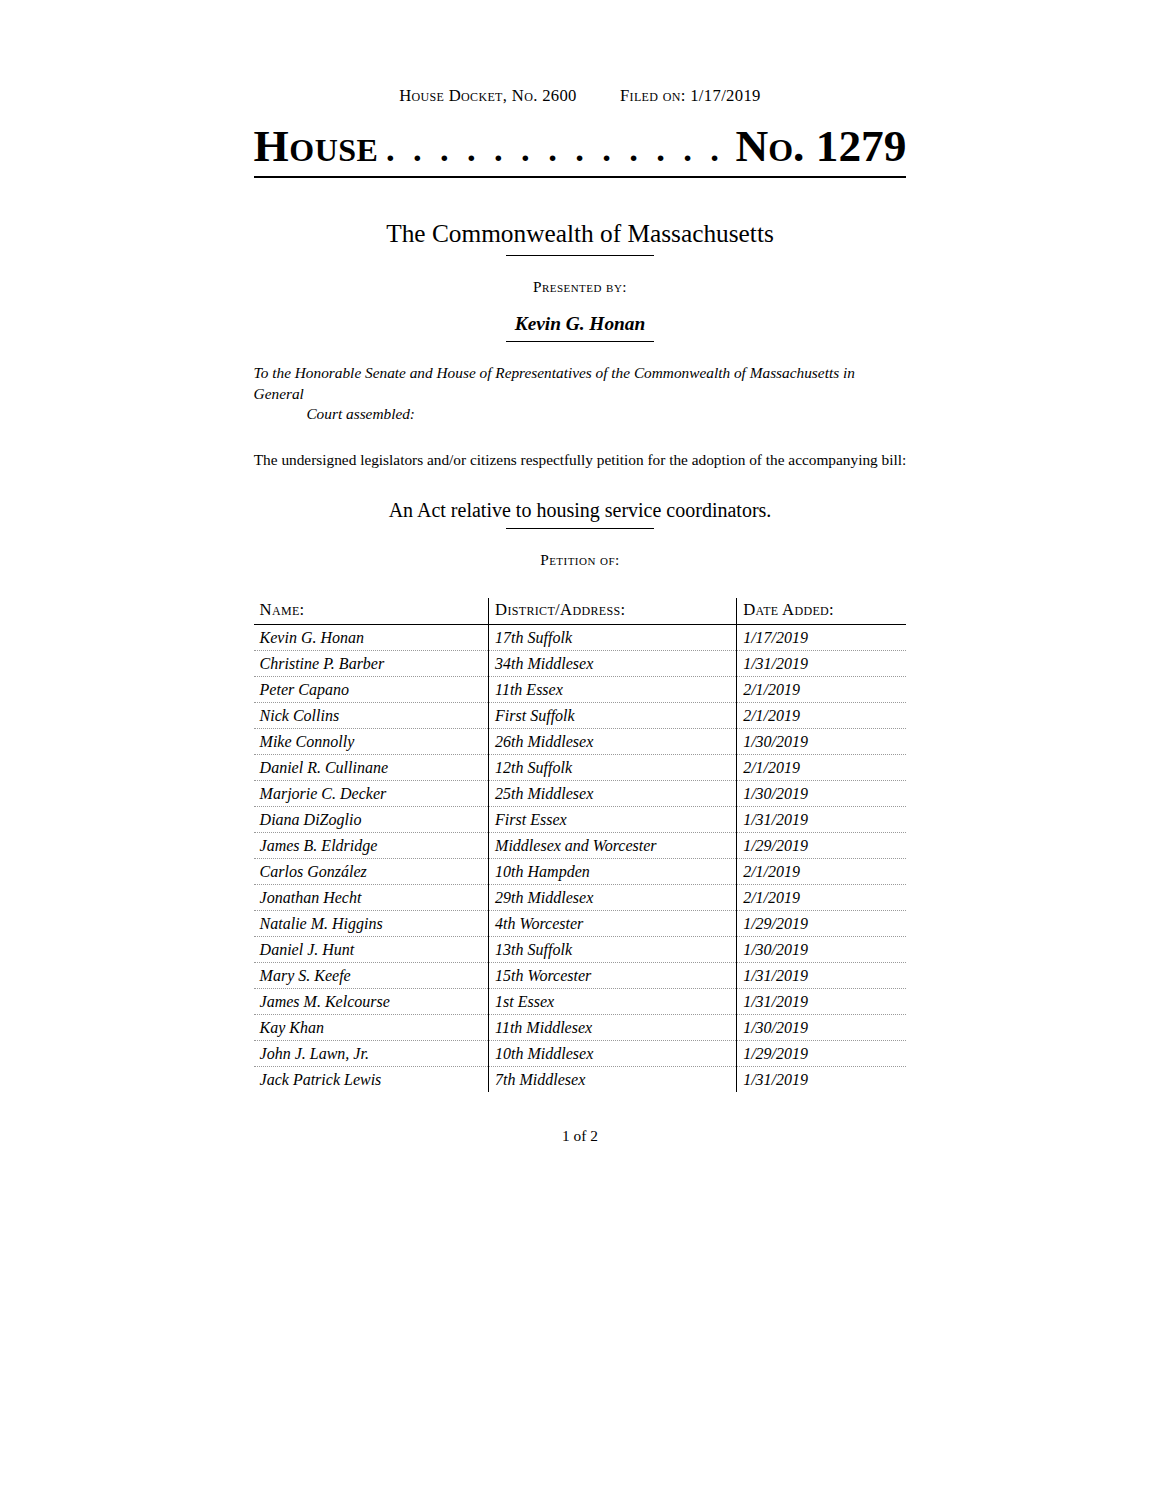House Docket, No. 2600 Filed on: 1/17/2019
House . . . . . . . . . . . . . . . . No. 1279
The Commonwealth of Massachusetts
Presented by:
Kevin G. Honan
To the Honorable Senate and House of Representatives of the Commonwealth of Massachusetts in General Court assembled:
The undersigned legislators and/or citizens respectfully petition for the adoption of the accompanying bill:
An Act relative to housing service coordinators.
Petition of:
| Name: | District/Address: | Date Added: |
| --- | --- | --- |
| Kevin G. Honan | 17th Suffolk | 1/17/2019 |
| Christine P. Barber | 34th Middlesex | 1/31/2019 |
| Peter Capano | 11th Essex | 2/1/2019 |
| Nick Collins | First Suffolk | 2/1/2019 |
| Mike Connolly | 26th Middlesex | 1/30/2019 |
| Daniel R. Cullinane | 12th Suffolk | 2/1/2019 |
| Marjorie C. Decker | 25th Middlesex | 1/30/2019 |
| Diana DiZoglio | First Essex | 1/31/2019 |
| James B. Eldridge | Middlesex and Worcester | 1/29/2019 |
| Carlos González | 10th Hampden | 2/1/2019 |
| Jonathan Hecht | 29th Middlesex | 2/1/2019 |
| Natalie M. Higgins | 4th Worcester | 1/29/2019 |
| Daniel J. Hunt | 13th Suffolk | 1/30/2019 |
| Mary S. Keefe | 15th Worcester | 1/31/2019 |
| James M. Kelcourse | 1st Essex | 1/31/2019 |
| Kay Khan | 11th Middlesex | 1/30/2019 |
| John J. Lawn, Jr. | 10th Middlesex | 1/29/2019 |
| Jack Patrick Lewis | 7th Middlesex | 1/31/2019 |
1 of 2